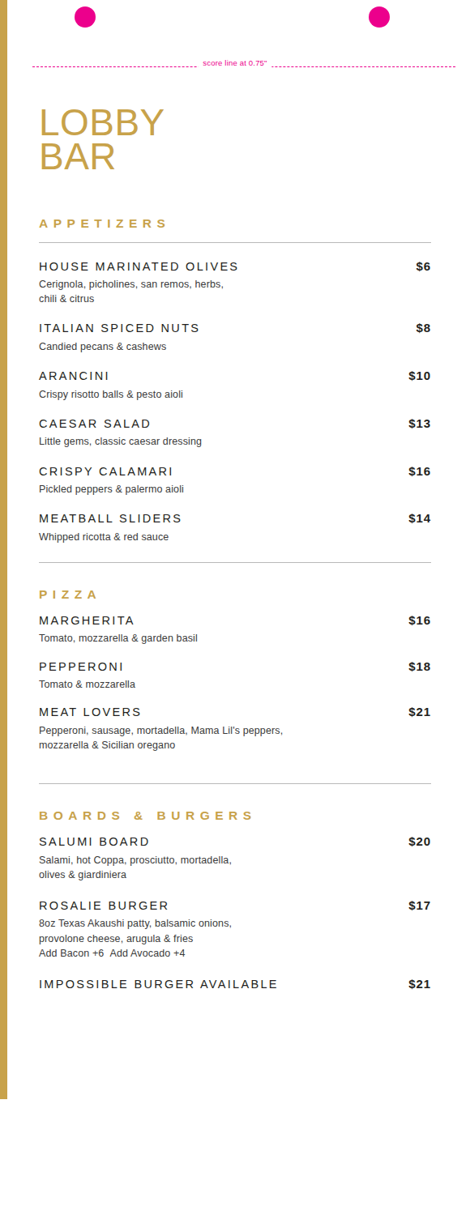score line at 0.75"
LOBBY BAR
Appetizers
House Marinated Olives
Cerignola, picholines, san remos, herbs,
chili & citrus
$6
Italian Spiced Nuts
Candied pecans & cashews
$8
Arancini
Crispy risotto balls & pesto aioli
$10
Caesar Salad
Little gems, classic caesar dressing
$13
Crispy Calamari
Pickled peppers & palermo aioli
$16
Meatball Sliders
Whipped ricotta & red sauce
$14
Pizza
Margherita
Tomato, mozzarella & garden basil
$16
Pepperoni
Tomato & mozzarella
$18
Meat Lovers
Pepperoni, sausage, mortadella, Mama Lil's peppers,
mozzarella & Sicilian oregano
$21
Boards & Burgers
Salumi Board
Salami, hot Coppa, prosciutto, mortadella,
olives & giardiniera
$20
Rosalie Burger
8oz Texas Akaushi patty, balsamic onions,
provolone cheese, arugula & fries
Add Bacon +6 Add Avocado +4
$17
Impossible Burger Available
$21